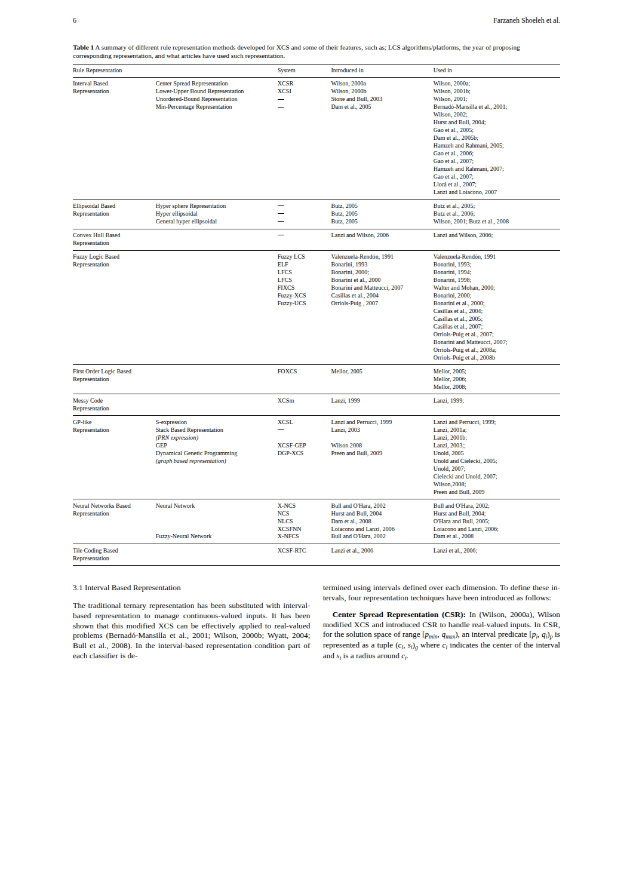6 Farzaneh Shoeleh et al.
Table 1 A summary of different rule representation methods developed for XCS and some of their features, such as; LCS algorithms/platforms, the year of proposing corresponding representation, and what articles have used such representation.
| Rule Representation | System | Introduced in | Used in |
| --- | --- | --- | --- |
| Interval Based Representation | Center Spread Representation Lower-Upper Bound Representation Unordered-Bound Representation Min-Percentage Representation | XCSR XCSI | Wilson, 2000a Wilson, 2000b Stone and Bull, 2003 Dam et al., 2005 | Wilson, 2000a; Wilson, 2001b; Wilson, 2001; Bernadó-Mansilla et al., 2001; Wilson, 2002; Hurst and Bull, 2004; Gao et al., 2005; Dam et al., 2005b; Hamzeh and Rahmani, 2005; Gao et al., 2006; Gao et al., 2007; Hamzeh and Rahmani, 2007; Gao et al., 2007; Llorá et al., 2007; Lanzi and Loiacono, 2007 |
| Ellipsoidal Based Representation | Hyper sphere Representation Hyper ellipsoidal General hyper ellipsoidal | | Butz, 2005 Butz, 2005 Butz, 2005 | Butz et al., 2005; Butz et al., 2006; Wilson, 2001; Butz et al., 2008 |
| Convex Hull Based Representation | | | Lanzi and Wilson, 2006 | Lanzi and Wilson, 2006; |
| Fuzzy Logic Based Representation | | Fuzzy LCS ELF LFCS LFCS FIXCS Fuzzy-XCS Fuzzy-UCS | Valenzuela-Rendón, 1991 Bonarini, 1993 Bonarini, 2000; Bonarini et al., 2000 Bonarini and Matteucci, 2007 Casillas et al., 2004 Orriols-Puig , 2007 | Valenzuela-Rendón, 1991 Bonarini, 1993; Bonarini, 1994; Bonarini, 1998; Walter and Mohan, 2000; Bonarini, 2000; Bonarini et al., 2000; Casillas et al., 2004; Casillas et al., 2005; Casillas et al., 2007; Orriols-Puig et al., 2007; Bonarini and Matteucci, 2007; Orriols-Puig et al., 2008a; Orriols-Puig et al., 2008b |
| First Order Logic Based Representation | | FOXCS | Mellor, 2005 | Mellor, 2005; Mellor, 2006; Mellor, 2008; |
| Messy Code Representation | | XCSm | Lanzi, 1999 | Lanzi, 1999; |
| GP-like Representation | S-expression Stack Based Representation (PRN expression) GEP Dynamical Genetic Programming (graph based representation) | XCSL XCSF-GEP DGP-XCS | Lanzi and Perrucci, 1999 Lanzi, 2003 Wilson 2008 Preen and Bull, 2009 | Lanzi and Perrucci, 1999; Lanzi, 2001a; Lanzi, 2001b; Lanzi, 2003;; Unold, 2005 Unold and Cielecki, 2005; Unold, 2007; Cielecki and Unold, 2007; Wilson,2008; Preen and Bull, 2009 |
| Neural Networks Based Representation | Neural Network Fuzzy-Neural Network | X-NCS NCS NLCS XCSFNN X-NFCS | Bull and O'Hara, 2002 Hurst and Bull, 2004 Dam et al., 2008 Loiacono and Lanzi, 2006 Bull and O'Hara, 2002 | Bull and O'Hara, 2002; Hurst and Bull, 2004; O'Hara and Bull, 2005; Loiacono and Lanzi, 2006; Dam et al., 2008 |
| Tile Coding Based Representation | | XCSF-RTC | Lanzi et al., 2006 | Lanzi et al., 2006; |
3.1 Interval Based Representation
The traditional ternary representation has been substituted with interval-based representation to manage continuous-valued inputs. It has been shown that this modified XCS can be effectively applied to real-valued problems (Bernadó-Mansilla et al., 2001; Wilson, 2000b; Wyatt, 2004; Bull et al., 2008). In the interval-based representation condition part of each classifier is de-
termined using intervals defined over each dimension. To define these intervals, four representation techniques have been introduced as follows:
Center Spread Representation (CSR): In (Wilson, 2000a), Wilson modified XCS and introduced CSR to handle real-valued inputs. In CSR, for the solution space of range [pmin, qmax), an interval predicate [pi, qi)p is represented as a tuple (ci, si)g where ci indicates the center of the interval and si is a radius around ci.